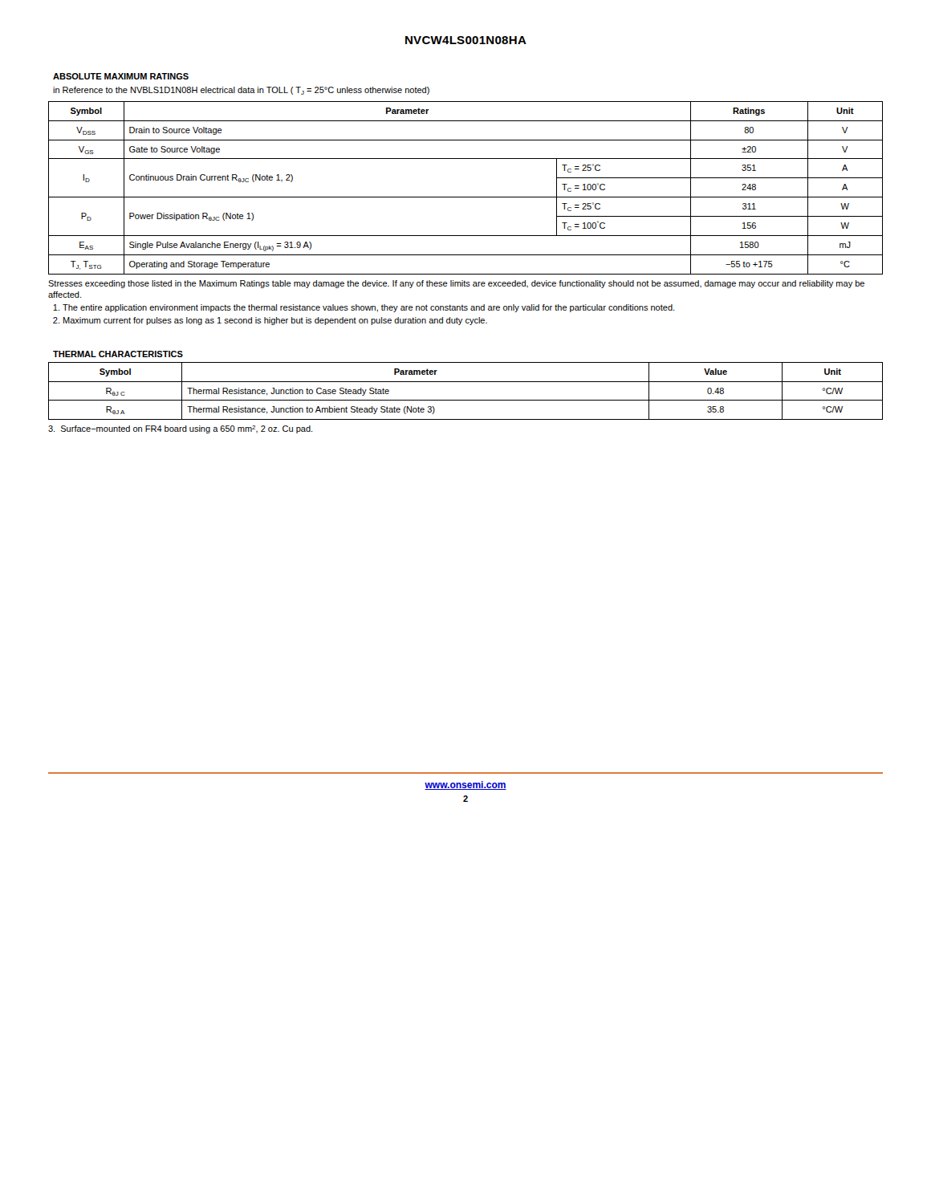NVCW4LS001N08HA
ABSOLUTE MAXIMUM RATINGS
in Reference to the NVBLS1D1N08H electrical data in TOLL ( TJ = 25°C unless otherwise noted)
| Symbol | Parameter | Ratings | Unit |
| --- | --- | --- | --- |
| V DSS | Drain to Source Voltage | 80 | V |
| V GS | Gate to Source Voltage | ±20 | V |
| I D | Continuous Drain Current R θJC (Note 1, 2) | T C = 25 ° C | 351 | A |
| T C = 100 ° C | 248 | A |
| P D | Power Dissipation R θJC (Note 1) | T C = 25 ° C | 311 | W |
| T C = 100 ° C | 156 | W |
| E AS | Single Pulse Avalanche Energy (I L(pk) = 31.9 A) | 1580 | mJ |
| T J, T STG | Operating and Storage Temperature | −55 to +175 | °C |
Stresses exceeding those listed in the Maximum Ratings table may damage the device. If any of these limits are exceeded, device functionality should not be assumed, damage may occur and reliability may be affected.
The entire application environment impacts the thermal resistance values shown, they are not constants and are only valid for the particular conditions noted.
Maximum current for pulses as long as 1 second is higher but is dependent on pulse duration and duty cycle.
THERMAL CHARACTERISTICS
| Symbol | Parameter | Value | Unit |
| --- | --- | --- | --- |
| R θJ C | Thermal Resistance, Junction to Case Steady State | 0.48 | °C/W |
| R θJ A | Thermal Resistance, Junction to Ambient Steady State (Note 3) | 35.8 | °C/W |
3. Surface−mounted on FR4 board using a 650 mm2, 2 oz. Cu pad.
www.onsemi.com
2